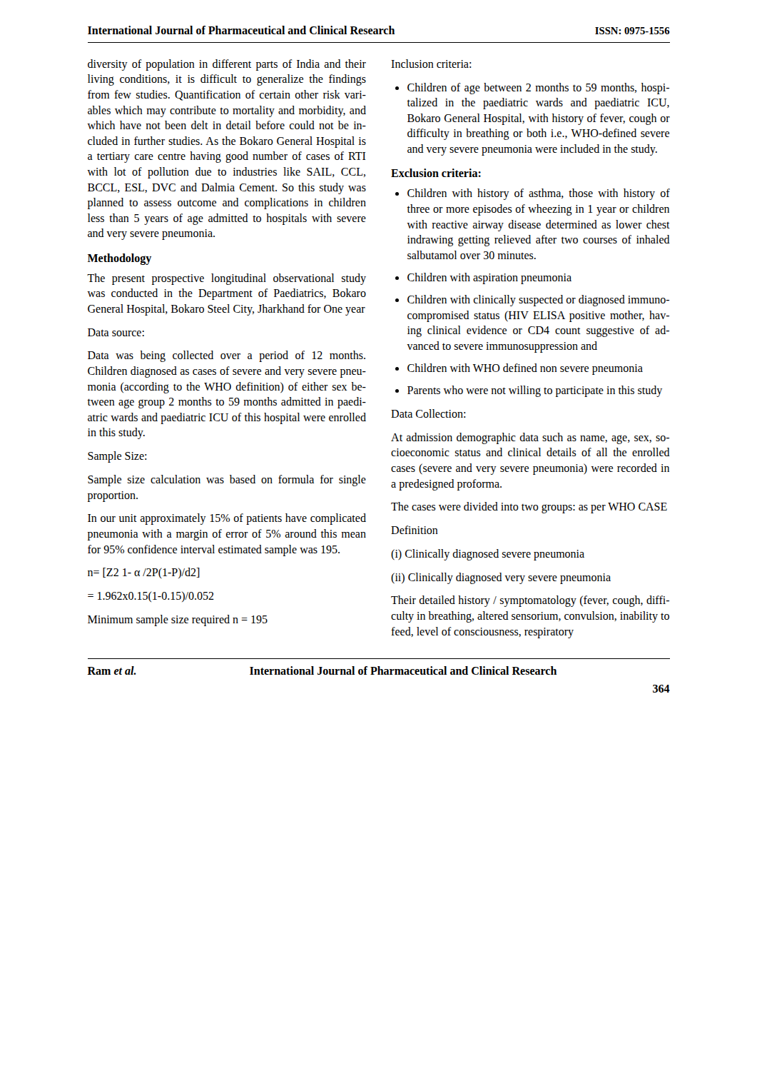International Journal of Pharmaceutical and Clinical Research ISSN: 0975-1556
diversity of population in different parts of India and their living conditions, it is difficult to generalize the findings from few studies. Quantification of certain other risk variables which may contribute to mortality and morbidity, and which have not been delt in detail before could not be included in further studies. As the Bokaro General Hospital is a tertiary care centre having good number of cases of RTI with lot of pollution due to industries like SAIL, CCL, BCCL, ESL, DVC and Dalmia Cement. So this study was planned to assess outcome and complications in children less than 5 years of age admitted to hospitals with severe and very severe pneumonia.
Methodology
The present prospective longitudinal observational study was conducted in the Department of Paediatrics, Bokaro General Hospital, Bokaro Steel City, Jharkhand for One year
Data source:
Data was being collected over a period of 12 months. Children diagnosed as cases of severe and very severe pneumonia (according to the WHO definition) of either sex between age group 2 months to 59 months admitted in paediatric wards and paediatric ICU of this hospital were enrolled in this study.
Sample Size:
Sample size calculation was based on formula for single proportion.
In our unit approximately 15% of patients have complicated pneumonia with a margin of error of 5% around this mean for 95% confidence interval estimated sample was 195.
n= [Z2 1- α /2P(1-P)/d2]
= 1.962x0.15(1-0.15)/0.052
Minimum sample size required n = 195
Inclusion criteria:
Children of age between 2 months to 59 months, hospitalized in the paediatric wards and paediatric ICU, Bokaro General Hospital, with history of fever, cough or difficulty in breathing or both i.e., WHO-defined severe and very severe pneumonia were included in the study.
Exclusion criteria:
Children with history of asthma, those with history of three or more episodes of wheezing in 1 year or children with reactive airway disease determined as lower chest indrawing getting relieved after two courses of inhaled salbutamol over 30 minutes.
Children with aspiration pneumonia
Children with clinically suspected or diagnosed immunocompromised status (HIV ELISA positive mother, having clinical evidence or CD4 count suggestive of advanced to severe immunosuppression and
Children with WHO defined non severe pneumonia
Parents who were not willing to participate in this study
Data Collection:
At admission demographic data such as name, age, sex, socioeconomic status and clinical details of all the enrolled cases (severe and very severe pneumonia) were recorded in a predesigned proforma.
The cases were divided into two groups: as per WHO CASE
Definition
(i) Clinically diagnosed severe pneumonia
(ii) Clinically diagnosed very severe pneumonia
Their detailed history / symptomatology (fever, cough, difficulty in breathing, altered sensorium, convulsion, inability to feed, level of consciousness, respiratory
Ram et al. International Journal of Pharmaceutical and Clinical Research
364